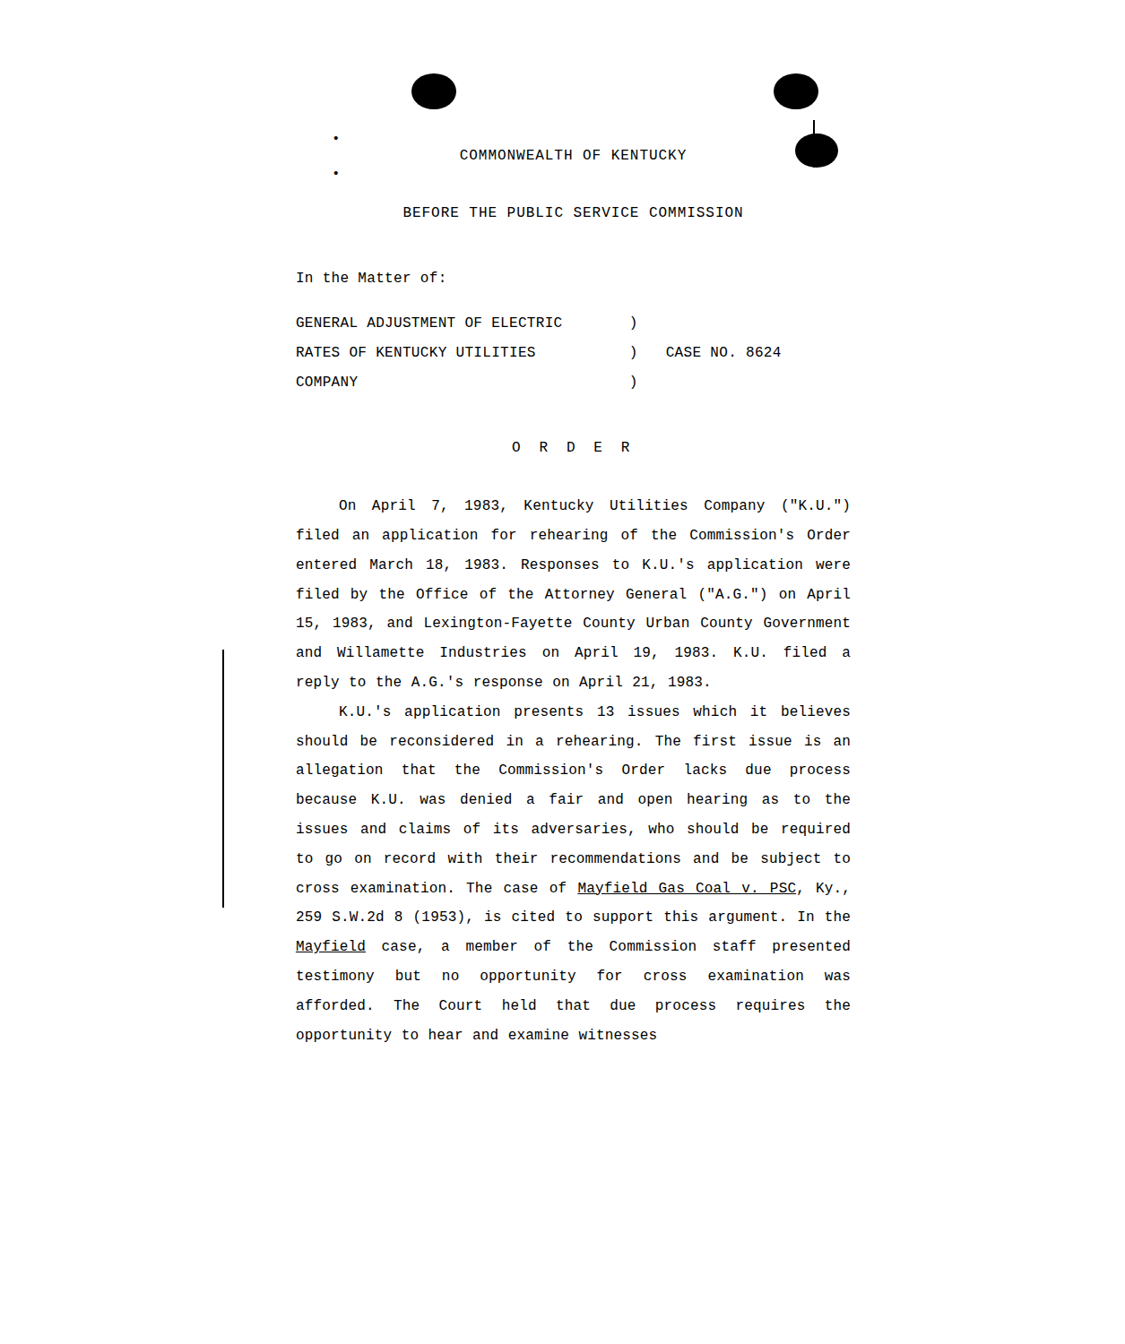• •
COMMONWEALTH OF KENTUCKY
BEFORE THE PUBLIC SERVICE COMMISSION
In the Matter of:
| GENERAL ADJUSTMENT OF ELECTRIC | ) | |
| RATES OF KENTUCKY UTILITIES | ) | CASE NO. 8624 |
| COMPANY | ) | |
O R D E R
On April 7, 1983, Kentucky Utilities Company ("K.U.") filed an application for rehearing of the Commission's Order entered March 18, 1983. Responses to K.U.'s application were filed by the Office of the Attorney General ("A.G.") on April 15, 1983, and Lexington-Fayette County Urban County Government and Willamette Industries on April 19, 1983. K.U. filed a reply to the A.G.'s response on April 21, 1983.
K.U.'s application presents 13 issues which it believes should be reconsidered in a rehearing. The first issue is an allegation that the Commission's Order lacks due process because K.U. was denied a fair and open hearing as to the issues and claims of its adversaries, who should be required to go on record with their recommendations and be subject to cross examination. The case of Mayfield Gas Coal v. PSC, Ky., 259 S.W.2d 8 (1953), is cited to support this argument. In the Mayfield case, a member of the Commission staff presented testimony but no opportunity for cross examination was afforded. The Court held that due process requires the opportunity to hear and examine witnesses